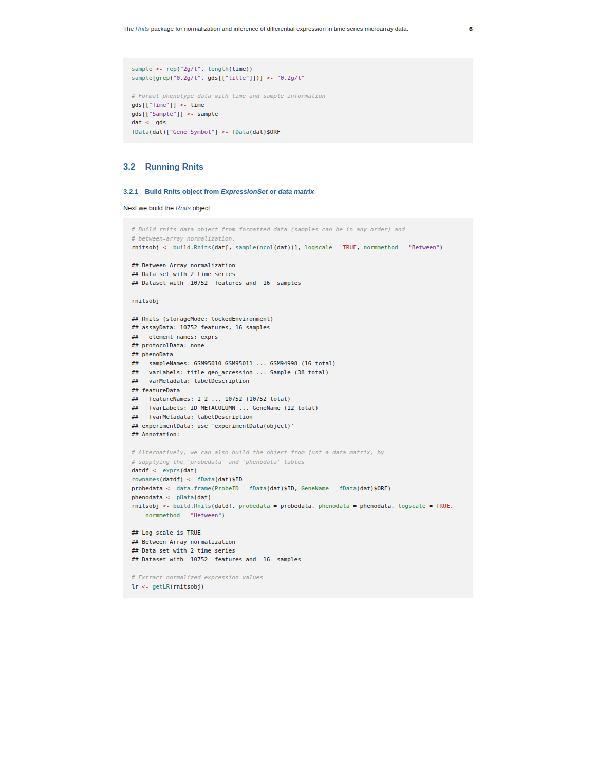The Rnits package for normalization and inference of differential expression in time series microarray data.
6
sample <- rep("2g/l", length(time))
sample[grep("0.2g/l", gds[["title"]])] <- "0.2g/l"

# Format phenotype data with time and sample information
gds[["Time"]] <- time
gds[["Sample"]] <- sample
dat <- gds
fData(dat)["Gene Symbol"] <- fData(dat)$ORF
3.2 Running Rnits
3.2.1 Build Rnits object from ExpressionSet or data matrix
Next we build the Rnits object
# Build rnits data object from formatted data (samples can be in any order) and
# between-array normalization.
rnitsobj <- build.Rnits(dat[, sample(ncol(dat))], logscale = TRUE, normmethod = "Between")

## Between Array normalization
## Data set with 2 time series
## Dataset with  10752  features and  16  samples

rnitsobj

## Rnits (storageMode: lockedEnvironment)
## assayData: 10752 features, 16 samples
##   element names: exprs
## protocolData: none
## phenoData
##   sampleNames: GSM95010 GSM95011 ... GSM94998 (16 total)
##   varLabels: title geo_accession ... Sample (38 total)
##   varMetadata: labelDescription
## featureData
##   featureNames: 1 2 ... 10752 (10752 total)
##   fvarLabels: ID METACOLUMN ... GeneName (12 total)
##   fvarMetadata: labelDescription
## experimentData: use 'experimentData(object)'
## Annotation:

# Alternatively, we can also build the object from just a data matrix, by
# supplying the 'probedata' and 'phenodata' tables
datdf <- exprs(dat)
rownames(datdf) <- fData(dat)$ID
probedata <- data.frame(ProbeID = fData(dat)$ID, GeneName = fData(dat)$ORF)
phenodata <- pData(dat)
rnitsobj <- build.Rnits(datdf, probedata = probedata, phenodata = phenodata, logscale = TRUE,
    normmethod = "Between")

## Log scale is TRUE
## Between Array normalization
## Data set with 2 time series
## Dataset with  10752  features and  16  samples

# Extract normalized expression values
lr <- getLR(rnitsobj)